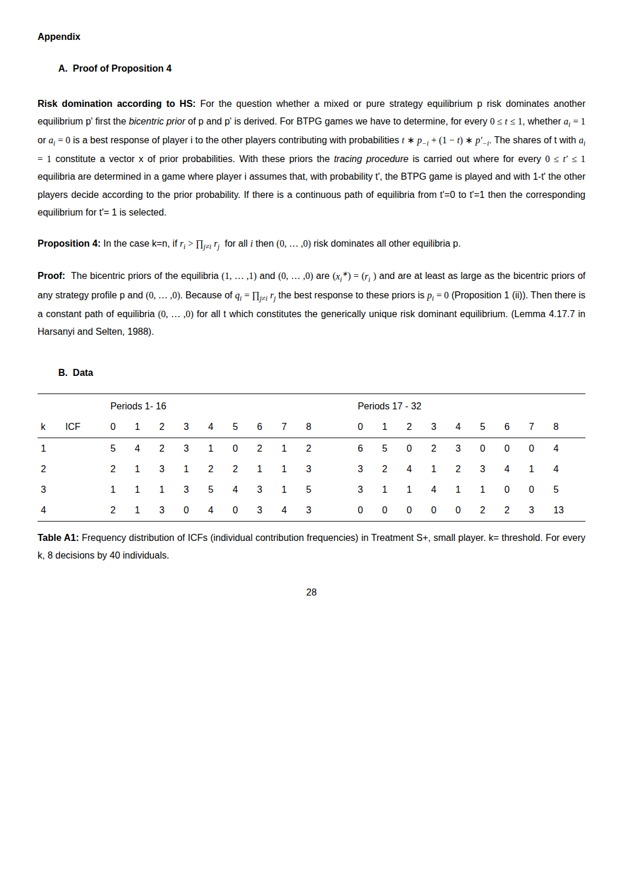Appendix
A. Proof of Proposition 4
Risk domination according to HS: For the question whether a mixed or pure strategy equilibrium p risk dominates another equilibrium p' first the bicentric prior of p and p' is derived. For BTPG games we have to determine, for every 0 ≤ t ≤ 1, whether ai = 1 or ai = 0 is a best response of player i to the other players contributing with probabilities t ∗ p−i + (1 − t) ∗ p′−i. The shares of t with ai = 1 constitute a vector x of prior probabilities. With these priors the tracing procedure is carried out where for every 0 ≤ t′ ≤ 1 equilibria are determined in a game where player i assumes that, with probability t', the BTPG game is played and with 1-t' the other players decide according to the prior probability. If there is a continuous path of equilibria from t'=0 to t'=1 then the corresponding equilibrium for t'= 1 is selected.
Proposition 4: In the case k=n, if ri > ∏j≠i rj for all i then (0, … ,0) risk dominates all other equilibria p.
Proof: The bicentric priors of the equilibria (1, … ,1) and (0, … ,0) are (xi∗) = (ri ) and are at least as large as the bicentric priors of any strategy profile p and (0, … ,0). Because of qi = ∏j≠i rj the best response to these priors is pi = 0 (Proposition 1 (ii)). Then there is a constant path of equilibria (0, … ,0) for all t which constitutes the generically unique risk dominant equilibrium. (Lemma 4.17.7 in Harsanyi and Selten, 1988).
B. Data
| | | Periods 1- 16 | | Periods 17 - 32 |
| --- | --- | --- | --- | --- |
| k | ICF | 0 | 1 | 2 | 3 | 4 | 5 | 6 | 7 | 8 | | 0 | 1 | 2 | 3 | 4 | 5 | 6 | 7 | 8 |
| 1 | | 5 | 4 | 2 | 3 | 1 | 0 | 2 | 1 | 2 | | 6 | 5 | 0 | 2 | 3 | 0 | 0 | 0 | 4 |
| 2 | | 2 | 1 | 3 | 1 | 2 | 2 | 1 | 1 | 3 | | 3 | 2 | 4 | 1 | 2 | 3 | 4 | 1 | 4 |
| 3 | | 1 | 1 | 1 | 3 | 5 | 4 | 3 | 1 | 5 | | 3 | 1 | 1 | 4 | 1 | 1 | 0 | 0 | 5 |
| 4 | | 2 | 1 | 3 | 0 | 4 | 0 | 3 | 4 | 3 | | 0 | 0 | 0 | 0 | 0 | 2 | 2 | 3 | 13 |
Table A1: Frequency distribution of ICFs (individual contribution frequencies) in Treatment S+, small player. k= threshold. For every k, 8 decisions by 40 individuals.
28